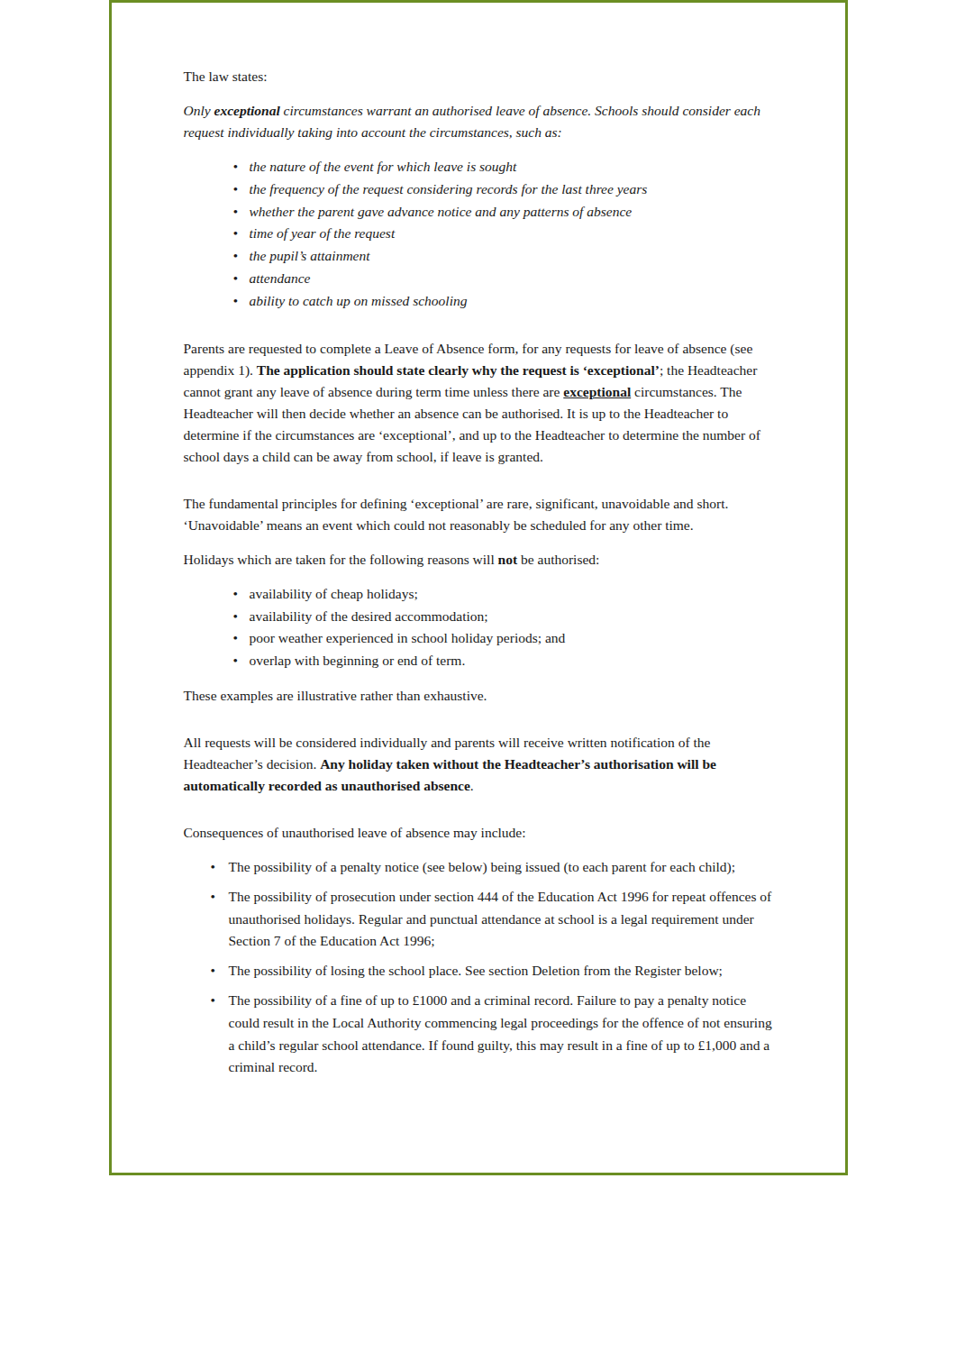The law states:
Only exceptional circumstances warrant an authorised leave of absence. Schools should consider each request individually taking into account the circumstances, such as:
the nature of the event for which leave is sought
the frequency of the request considering records for the last three years
whether the parent gave advance notice and any patterns of absence
time of year of the request
the pupil’s attainment
attendance
ability to catch up on missed schooling
Parents are requested to complete a Leave of Absence form, for any requests for leave of absence (see appendix 1). The application should state clearly why the request is ‘exceptional’; the Headteacher cannot grant any leave of absence during term time unless there are exceptional circumstances. The Headteacher will then decide whether an absence can be authorised. It is up to the Headteacher to determine if the circumstances are ‘exceptional’, and up to the Headteacher to determine the number of school days a child can be away from school, if leave is granted.
The fundamental principles for defining ‘exceptional’ are rare, significant, unavoidable and short. ‘Unavoidable’ means an event which could not reasonably be scheduled for any other time.
Holidays which are taken for the following reasons will not be authorised:
availability of cheap holidays;
availability of the desired accommodation;
poor weather experienced in school holiday periods; and
overlap with beginning or end of term.
These examples are illustrative rather than exhaustive.
All requests will be considered individually and parents will receive written notification of the Headteacher’s decision. Any holiday taken without the Headteacher’s authorisation will be automatically recorded as unauthorised absence.
Consequences of unauthorised leave of absence may include:
The possibility of a penalty notice (see below) being issued (to each parent for each child);
The possibility of prosecution under section 444 of the Education Act 1996 for repeat offences of unauthorised holidays. Regular and punctual attendance at school is a legal requirement under Section 7 of the Education Act 1996;
The possibility of losing the school place. See section Deletion from the Register below;
The possibility of a fine of up to £1000 and a criminal record. Failure to pay a penalty notice could result in the Local Authority commencing legal proceedings for the offence of not ensuring a child’s regular school attendance. If found guilty, this may result in a fine of up to £1,000 and a criminal record.